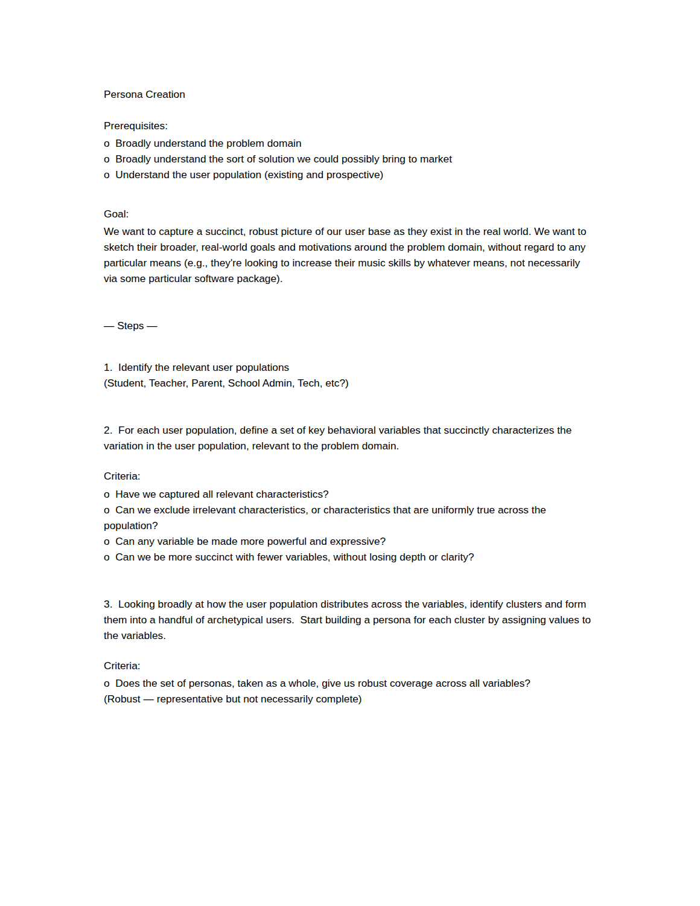Persona Creation
Prerequisites:
Broadly understand the problem domain
Broadly understand the sort of solution we could possibly bring to market
Understand the user population (existing and prospective)
Goal:
We want to capture a succinct, robust picture of our user base as they exist in the real world. We want to sketch their broader, real-world goals and motivations around the problem domain, without regard to any particular means (e.g., they're looking to increase their music skills by whatever means, not necessarily via some particular software package).
— Steps —
1. Identify the relevant user populations
(Student, Teacher, Parent, School Admin, Tech, etc?)
2. For each user population, define a set of key behavioral variables that succinctly characterizes the variation in the user population, relevant to the problem domain.
Criteria:
Have we captured all relevant characteristics?
Can we exclude irrelevant characteristics, or characteristics that are uniformly true across the population?
Can any variable be made more powerful and expressive?
Can we be more succinct with fewer variables, without losing depth or clarity?
3. Looking broadly at how the user population distributes across the variables, identify clusters and form them into a handful of archetypical users. Start building a persona for each cluster by assigning values to the variables.
Criteria:
Does the set of personas, taken as a whole, give us robust coverage across all variables?
(Robust — representative but not necessarily complete)